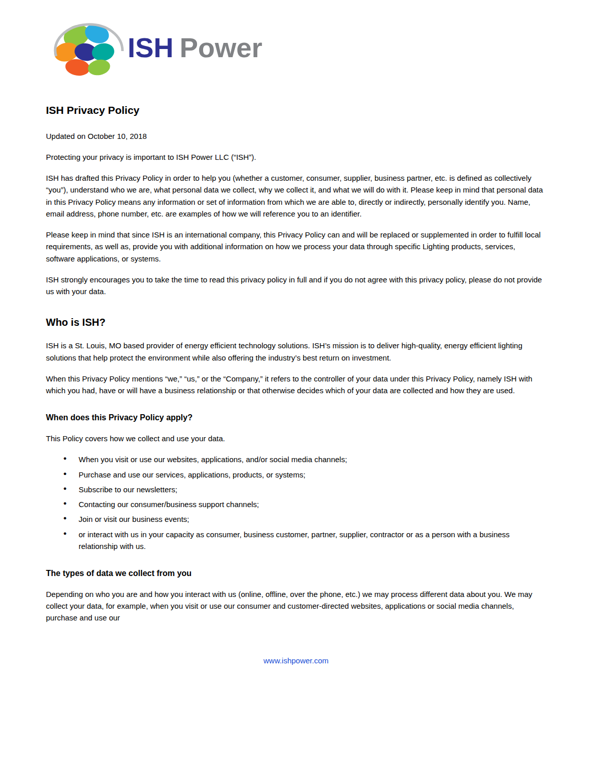ISH Power
ISH Privacy Policy
Updated on October 10, 2018
Protecting your privacy is important to ISH Power LLC (“ISH”).
ISH has drafted this Privacy Policy in order to help you (whether a customer, consumer, supplier, business partner, etc. is defined as collectively “you”), understand who we are, what personal data we collect, why we collect it, and what we will do with it. Please keep in mind that personal data in this Privacy Policy means any information or set of information from which we are able to, directly or indirectly, personally identify you. Name, email address, phone number, etc. are examples of how we will reference you to an identifier.
Please keep in mind that since ISH is an international company, this Privacy Policy can and will be replaced or supplemented in order to fulfill local requirements, as well as, provide you with additional information on how we process your data through specific Lighting products, services, software applications, or systems.
ISH strongly encourages you to take the time to read this privacy policy in full and if you do not agree with this privacy policy, please do not provide us with your data.
Who is ISH?
ISH is a St. Louis, MO based provider of energy efficient technology solutions. ISH’s mission is to deliver high-quality, energy efficient lighting solutions that help protect the environment while also offering the industry’s best return on investment.
When this Privacy Policy mentions “we,” “us,” or the “Company,” it refers to the controller of your data under this Privacy Policy, namely ISH with which you had, have or will have a business relationship or that otherwise decides which of your data are collected and how they are used.
When does this Privacy Policy apply?
This Policy covers how we collect and use your data.
When you visit or use our websites, applications, and/or social media channels;
Purchase and use our services, applications, products, or systems;
Subscribe to our newsletters;
Contacting our consumer/business support channels;
Join or visit our business events;
or interact with us in your capacity as consumer, business customer, partner, supplier, contractor or as a person with a business relationship with us.
The types of data we collect from you
Depending on who you are and how you interact with us (online, offline, over the phone, etc.) we may process different data about you. We may collect your data, for example, when you visit or use our consumer and customer-directed websites, applications or social media channels, purchase and use our
www.ishpower.com